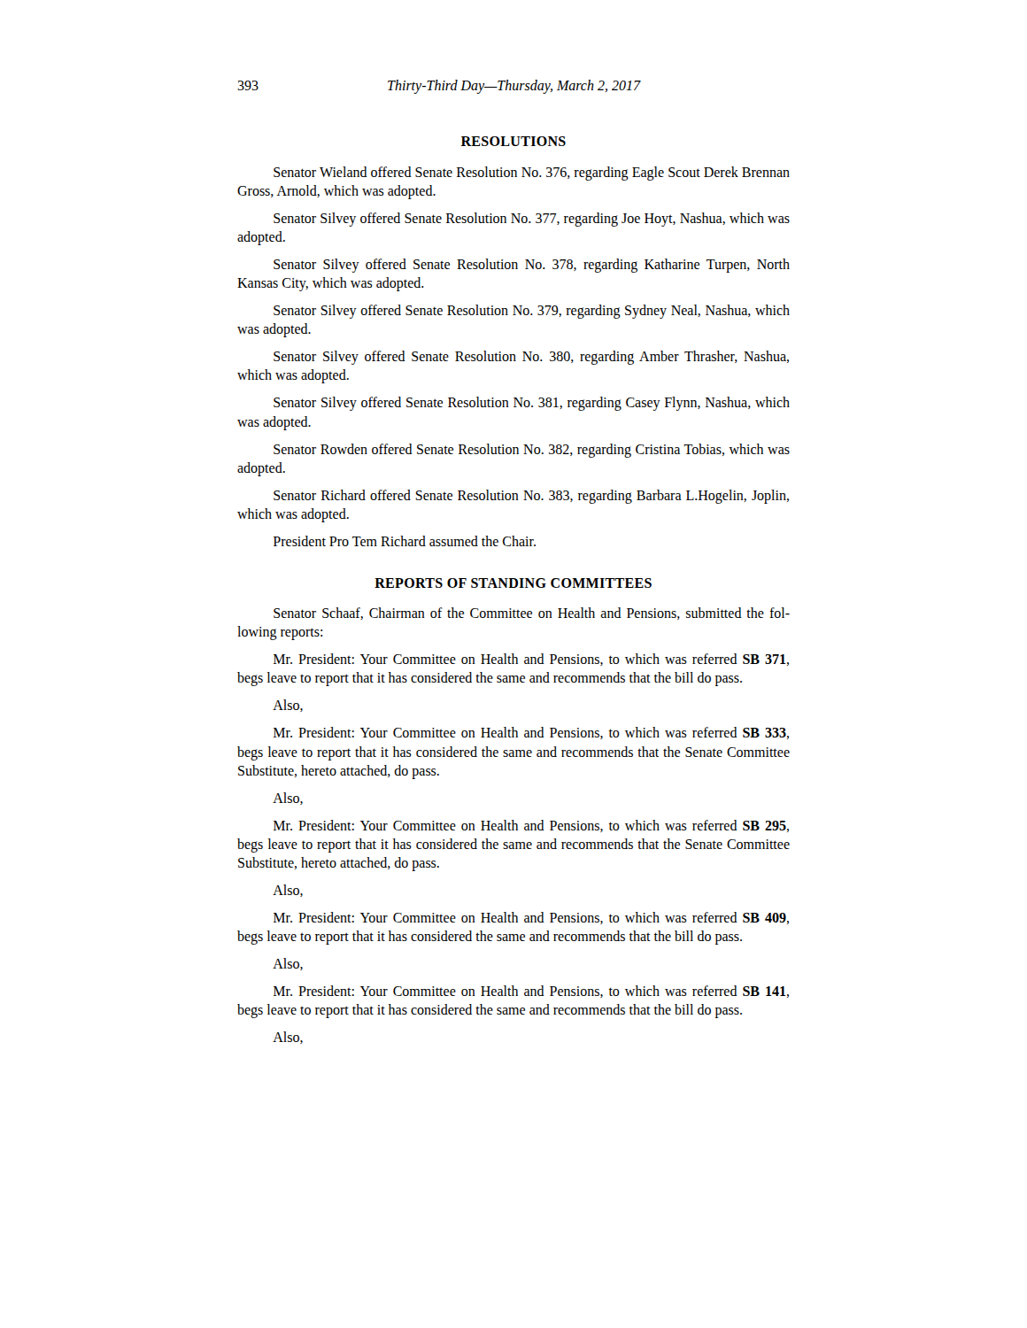393
Thirty-Third Day—Thursday, March 2, 2017
RESOLUTIONS
Senator Wieland offered Senate Resolution No. 376, regarding Eagle Scout Derek Brennan Gross, Arnold, which was adopted.
Senator Silvey offered Senate Resolution No. 377, regarding Joe Hoyt, Nashua, which was adopted.
Senator Silvey offered Senate Resolution No. 378, regarding Katharine Turpen, North Kansas City, which was adopted.
Senator Silvey offered Senate Resolution No. 379, regarding Sydney Neal, Nashua, which was adopted.
Senator Silvey offered Senate Resolution No. 380, regarding Amber Thrasher, Nashua, which was adopted.
Senator Silvey offered Senate Resolution No. 381, regarding Casey Flynn, Nashua, which was adopted.
Senator Rowden offered Senate Resolution No. 382, regarding Cristina Tobias, which was adopted.
Senator Richard offered Senate Resolution No. 383, regarding Barbara L.Hogelin, Joplin, which was adopted.
President Pro Tem Richard assumed the Chair.
REPORTS OF STANDING COMMITTEES
Senator Schaaf, Chairman of the Committee on Health and Pensions, submitted the following reports:
Mr. President: Your Committee on Health and Pensions, to which was referred SB 371, begs leave to report that it has considered the same and recommends that the bill do pass.
Also,
Mr. President: Your Committee on Health and Pensions, to which was referred SB 333, begs leave to report that it has considered the same and recommends that the Senate Committee Substitute, hereto attached, do pass.
Also,
Mr. President: Your Committee on Health and Pensions, to which was referred SB 295, begs leave to report that it has considered the same and recommends that the Senate Committee Substitute, hereto attached, do pass.
Also,
Mr. President: Your Committee on Health and Pensions, to which was referred SB 409, begs leave to report that it has considered the same and recommends that the bill do pass.
Also,
Mr. President: Your Committee on Health and Pensions, to which was referred SB 141, begs leave to report that it has considered the same and recommends that the bill do pass.
Also,